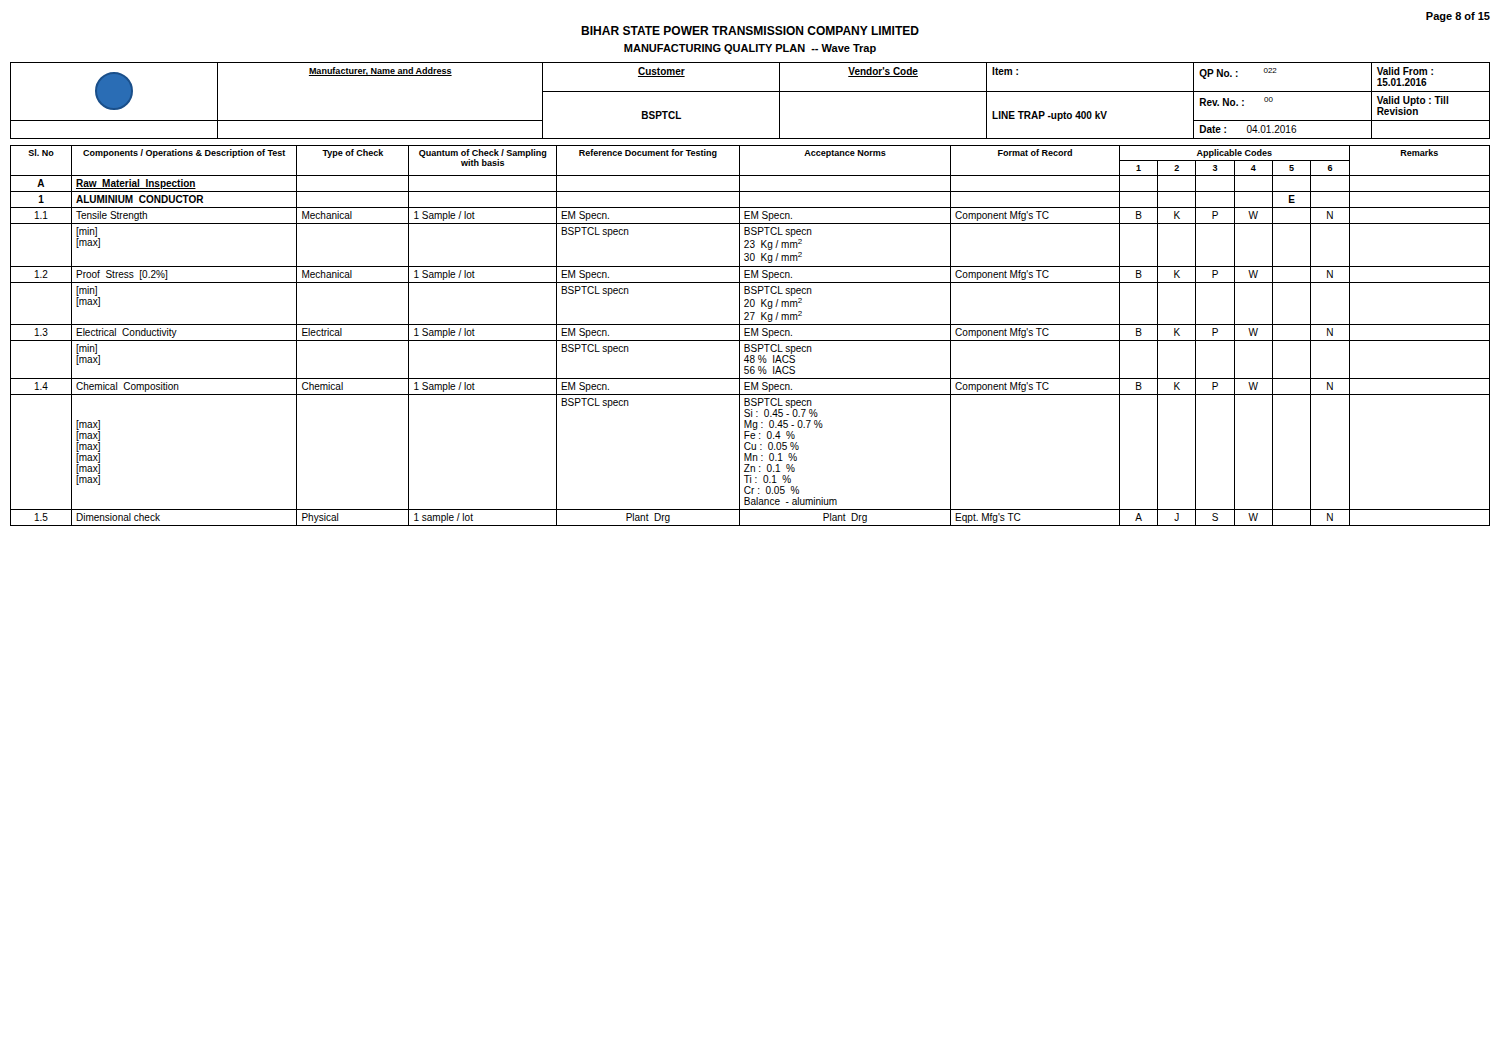Page 8 of 15
BIHAR STATE POWER TRANSMISSION COMPANY LIMITED
MANUFACTURING QUALITY PLAN -- Wave Trap
| | Manufacturer, Name and Address | Customer | Vendor's Code | Item : | QP No. : 022 | Valid From : 15.01.2016 |
| BSPTCL | | LINE TRAP -upto 400 kV | Rev. No. : 00 | Valid Upto : Till Revision |
| | | Date : 04.01.2016 | |
| Sl. No | Components / Operations & Description of Test | Type of Check | Quantum of Check / Sampling with basis | Reference Document for Testing | Acceptance Norms | Format of Record | Applicable Codes | Remarks |
| --- | --- | --- | --- | --- | --- | --- | --- | --- |
| 1 | 2 | 3 | 4 | 5 | 6 |
| A | Raw Material Inspection | | | | | | | | | | | | |
| 1 | ALUMINIUM CONDUCTOR | | | | | | | | | | E | | |
| 1.1 | Tensile Strength | Mechanical | 1 Sample / lot | EM Specn. | EM Specn. | Component Mfg's TC | B | K | P | W | | N | |
| | [min] [max] | | | BSPTCL specn | BSPTCL specn 23 Kg / mm 2 30 Kg / mm 2 | | | | | | | | |
| 1.2 | Proof Stress [0.2%] | Mechanical | 1 Sample / lot | EM Specn. | EM Specn. | Component Mfg's TC | B | K | P | W | | N | |
| | [min] [max] | | | BSPTCL specn | BSPTCL specn 20 Kg / mm 2 27 Kg / mm 2 | | | | | | | | |
| 1.3 | Electrical Conductivity | Electrical | 1 Sample / lot | EM Specn. | EM Specn. | Component Mfg's TC | B | K | P | W | | N | |
| | [min] [max] | | | BSPTCL specn | BSPTCL specn 48 % IACS 56 % IACS | | | | | | | | |
| 1.4 | Chemical Composition | Chemical | 1 Sample / lot | EM Specn. | EM Specn. | Component Mfg's TC | B | K | P | W | | N | |
| | [max] [max] [max] [max] [max] [max] | | | BSPTCL specn | BSPTCL specn Si : 0.45 - 0.7 % Mg : 0.45 - 0.7 % Fe : 0.4 % Cu : 0.05 % Mn : 0.1 % Zn : 0.1 % Ti : 0.1 % Cr : 0.05 % Balance - aluminium | | | | | | | | |
| 1.5 | Dimensional check | Physical | 1 sample / lot | Plant Drg | Plant Drg | Eqpt. Mfg's TC | A | J | S | W | | N | |